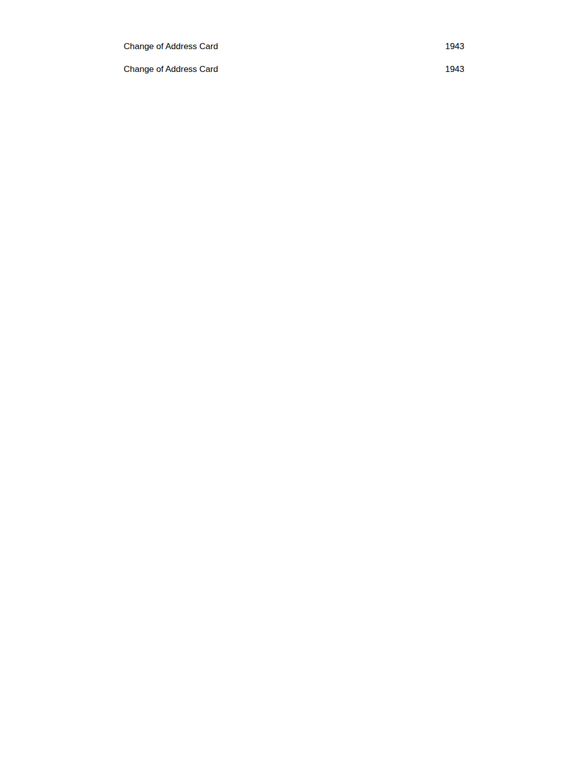Change of Address Card 1943
Change of Address Card 1943